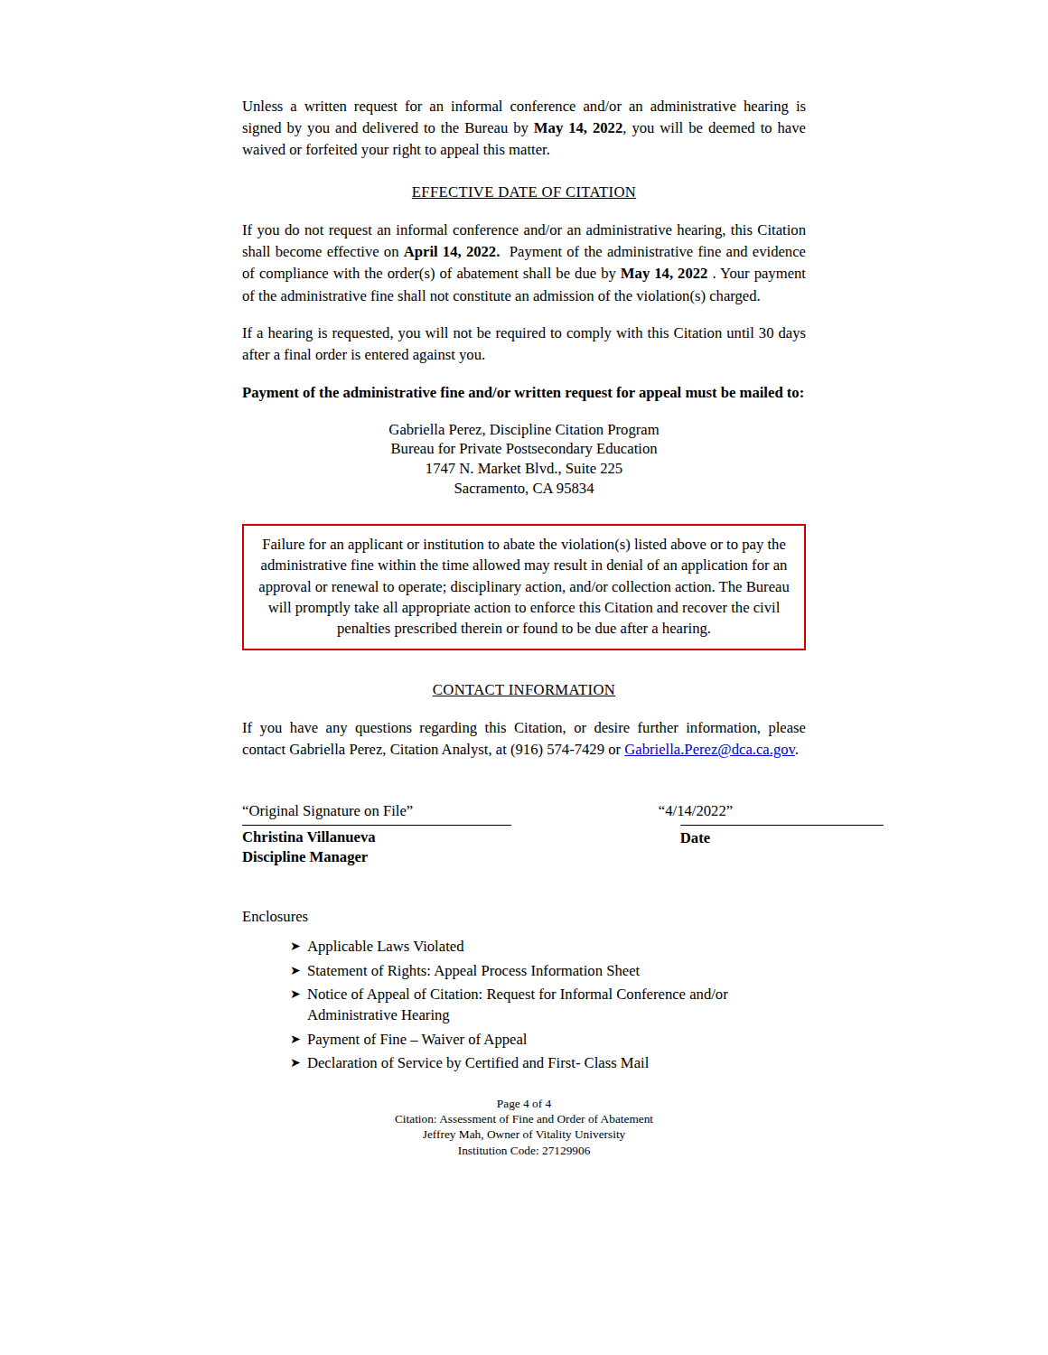Unless a written request for an informal conference and/or an administrative hearing is signed by you and delivered to the Bureau by May 14, 2022, you will be deemed to have waived or forfeited your right to appeal this matter.
EFFECTIVE DATE OF CITATION
If you do not request an informal conference and/or an administrative hearing, this Citation shall become effective on April 14, 2022. Payment of the administrative fine and evidence of compliance with the order(s) of abatement shall be due by May 14, 2022 . Your payment of the administrative fine shall not constitute an admission of the violation(s) charged.
If a hearing is requested, you will not be required to comply with this Citation until 30 days after a final order is entered against you.
Payment of the administrative fine and/or written request for appeal must be mailed to:
Gabriella Perez, Discipline Citation Program
Bureau for Private Postsecondary Education
1747 N. Market Blvd., Suite 225
Sacramento, CA 95834
Failure for an applicant or institution to abate the violation(s) listed above or to pay the administrative fine within the time allowed may result in denial of an application for an approval or renewal to operate; disciplinary action, and/or collection action. The Bureau will promptly take all appropriate action to enforce this Citation and recover the civil penalties prescribed therein or found to be due after a hearing.
CONTACT INFORMATION
If you have any questions regarding this Citation, or desire further information, please contact Gabriella Perez, Citation Analyst, at (916) 574-7429 or Gabriella.Perez@dca.ca.gov.
“Original Signature on File”
Christina Villanueva
Discipline Manager
“4/14/2022”
Date
Enclosures
Applicable Laws Violated
Statement of Rights: Appeal Process Information Sheet
Notice of Appeal of Citation: Request for Informal Conference and/or Administrative Hearing
Payment of Fine – Waiver of Appeal
Declaration of Service by Certified and First- Class Mail
Page 4 of 4
Citation: Assessment of Fine and Order of Abatement
Jeffrey Mah, Owner of Vitality University
Institution Code: 27129906